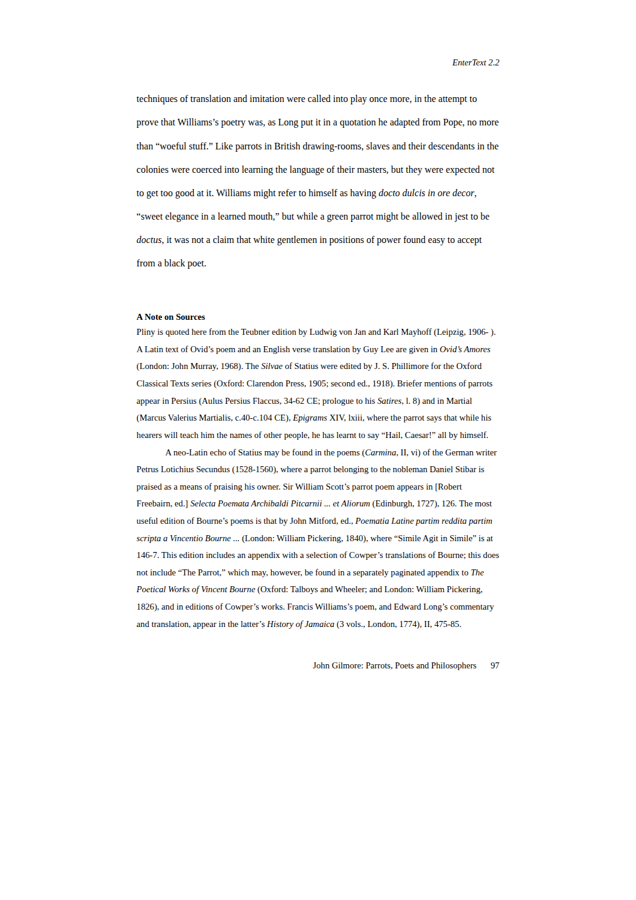EnterText 2.2
techniques of translation and imitation were called into play once more, in the attempt to prove that Williams’s poetry was, as Long put it in a quotation he adapted from Pope, no more than “woeful stuff.” Like parrots in British drawing-rooms, slaves and their descendants in the colonies were coerced into learning the language of their masters, but they were expected not to get too good at it. Williams might refer to himself as having docto dulcis in ore decor, “sweet elegance in a learned mouth,” but while a green parrot might be allowed in jest to be doctus, it was not a claim that white gentlemen in positions of power found easy to accept from a black poet.
A Note on Sources
Pliny is quoted here from the Teubner edition by Ludwig von Jan and Karl Mayhoff (Leipzig, 1906- ). A Latin text of Ovid’s poem and an English verse translation by Guy Lee are given in Ovid’s Amores (London: John Murray, 1968). The Silvae of Statius were edited by J. S. Phillimore for the Oxford Classical Texts series (Oxford: Clarendon Press, 1905; second ed., 1918). Briefer mentions of parrots appear in Persius (Aulus Persius Flaccus, 34-62 CE; prologue to his Satires, l. 8) and in Martial (Marcus Valerius Martialis, c.40-c.104 CE), Epigrams XIV, lxiii, where the parrot says that while his hearers will teach him the names of other people, he has learnt to say “Hail, Caesar!” all by himself.
A neo-Latin echo of Statius may be found in the poems (Carmina, II, vi) of the German writer Petrus Lotichius Secundus (1528-1560), where a parrot belonging to the nobleman Daniel Stibar is praised as a means of praising his owner. Sir William Scott’s parrot poem appears in [Robert Freebairn, ed.] Selecta Poemata Archibaldi Pitcarnii ... et Aliorum (Edinburgh, 1727), 126. The most useful edition of Bourne’s poems is that by John Mitford, ed., Poematia Latine partim reddita partim scripta a Vincentio Bourne ... (London: William Pickering, 1840), where “Simile Agit in Simile” is at 146-7. This edition includes an appendix with a selection of Cowper’s translations of Bourne; this does not include “The Parrot,” which may, however, be found in a separately paginated appendix to The Poetical Works of Vincent Bourne (Oxford: Talboys and Wheeler; and London: William Pickering, 1826), and in editions of Cowper’s works. Francis Williams’s poem, and Edward Long’s commentary and translation, appear in the latter’s History of Jamaica (3 vols., London, 1774), II, 475-85.
John Gilmore: Parrots, Poets and Philosophers97